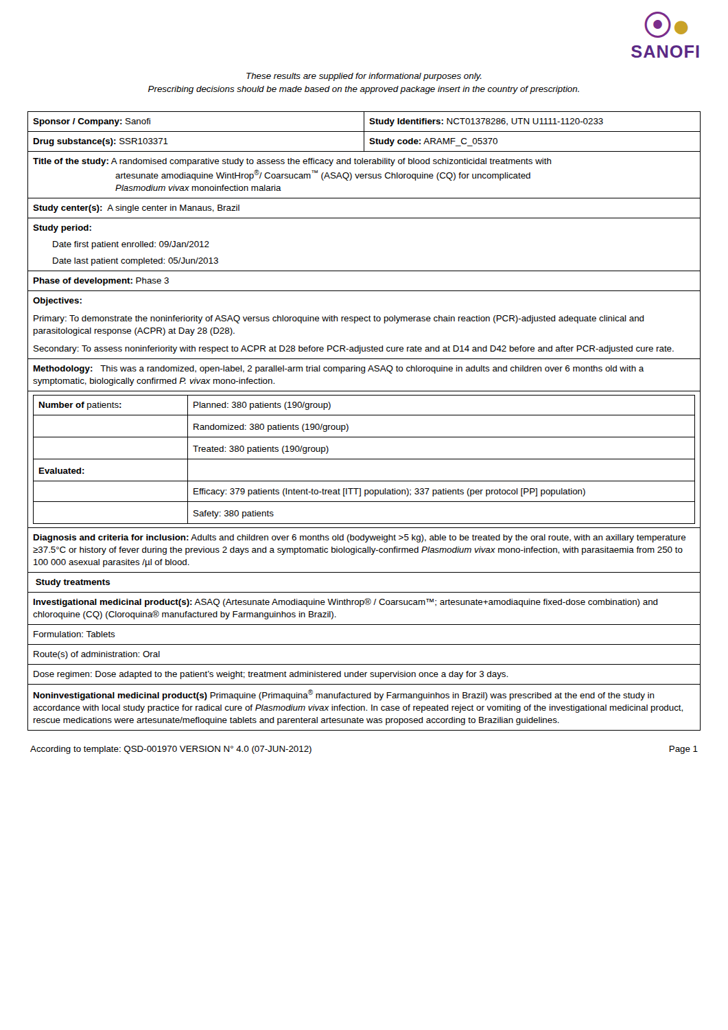⦿●
SANOFI
These results are supplied for informational purposes only.
Prescribing decisions should be made based on the approved package insert in the country of prescription.
| Sponsor / Company: Sanofi | Study Identifiers: NCT01378286, UTN U1111-1120-0233 |
| Drug substance(s): SSR103371 | Study code: ARAMF_C_05370 |
| Title of the study: A randomised comparative study to assess the efficacy and tolerability of blood schizonticidal treatments with artesunate amodiaquine WintHrop ® / Coarsucam ™ (ASAQ) versus Chloroquine (CQ) for uncomplicated Plasmodium vivax monoinfection malaria |
| Study center(s): A single center in Manaus, Brazil |
| Study period: Date first patient enrolled: 09/Jan/2012 Date last patient completed: 05/Jun/2013 |
| Phase of development: Phase 3 |
| Objectives: Primary: To demonstrate the noninferiority of ASAQ versus chloroquine with respect to polymerase chain reaction (PCR)-adjusted adequate clinical and parasitological response (ACPR) at Day 28 (D28). Secondary: To assess noninferiority with respect to ACPR at D28 before PCR-adjusted cure rate and at D14 and D42 before and after PCR-adjusted cure rate. |
| Methodology: This was a randomized, open-label, 2 parallel-arm trial comparing ASAQ to chloroquine in adults and children over 6 months old with a symptomatic, biologically confirmed P. vivax mono-infection. |
| / Number of patients : / Planned: 380 patients (190/group) / / / Randomized: 380 patients (190/group) / / / Treated: 380 patients (190/group) / / Evaluated: / / / / Efficacy: 379 patients (Intent-to-treat [ITT] population); 337 patients (per protocol [PP] population) / / / Safety: 380 patients / |
| Diagnosis and criteria for inclusion: Adults and children over 6 months old (bodyweight >5 kg), able to be treated by the oral route, with an axillary temperature ≥37.5°C or history of fever during the previous 2 days and a symptomatic biologically-confirmed Plasmodium vivax mono-infection, with parasitaemia from 250 to 100 000 asexual parasites /µl of blood. |
| Study treatments |
| Investigational medicinal product(s): ASAQ (Artesunate Amodiaquine Winthrop® / Coarsucam™; artesunate+amodiaquine fixed-dose combination) and chloroquine (CQ) (Cloroquina® manufactured by Farmanguinhos in Brazil). |
| Formulation: Tablets |
| Route(s) of administration: Oral |
| Dose regimen: Dose adapted to the patient’s weight; treatment administered under supervision once a day for 3 days. |
| Noninvestigational medicinal product(s) Primaquine (Primaquina ® manufactured by Farmanguinhos in Brazil) was prescribed at the end of the study in accordance with local study practice for radical cure of Plasmodium vivax infection. In case of repeated reject or vomiting of the investigational medicinal product, rescue medications were artesunate/mefloquine tablets and parenteral artesunate was proposed according to Brazilian guidelines. |
According to template: QSD-001970 VERSION N° 4.0 (07-JUN-2012)
Page 1